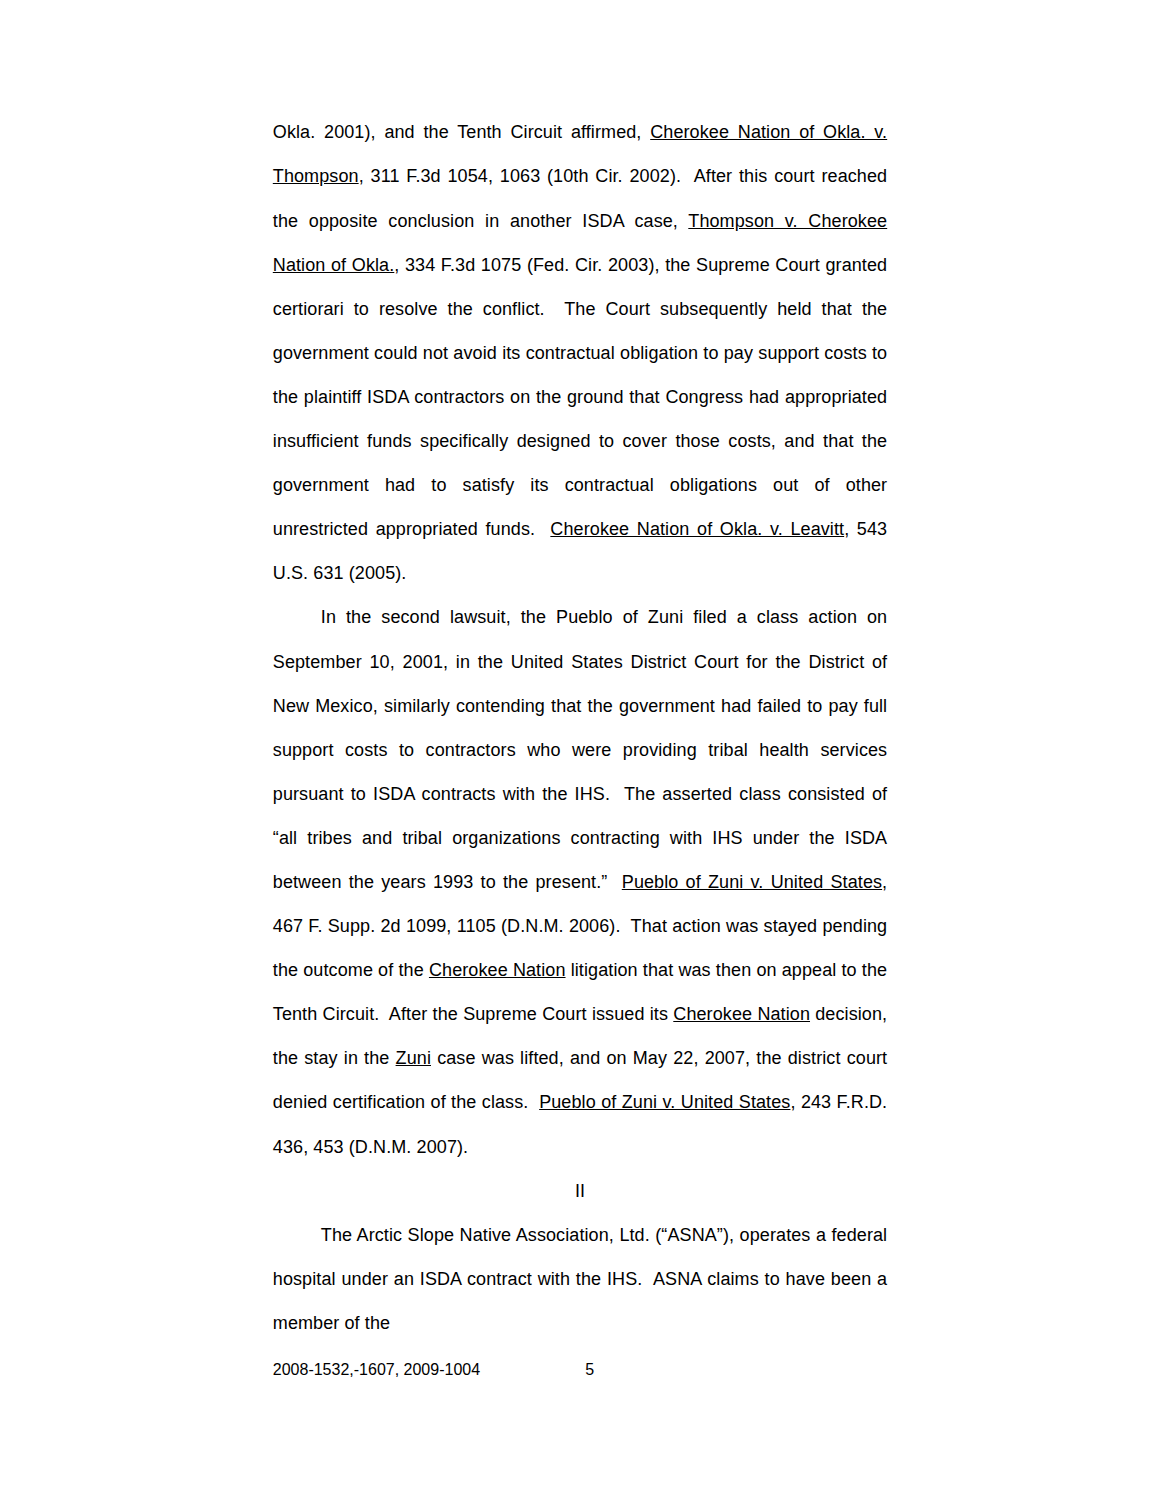Okla. 2001), and the Tenth Circuit affirmed, Cherokee Nation of Okla. v. Thompson, 311 F.3d 1054, 1063 (10th Cir. 2002). After this court reached the opposite conclusion in another ISDA case, Thompson v. Cherokee Nation of Okla., 334 F.3d 1075 (Fed. Cir. 2003), the Supreme Court granted certiorari to resolve the conflict. The Court subsequently held that the government could not avoid its contractual obligation to pay support costs to the plaintiff ISDA contractors on the ground that Congress had appropriated insufficient funds specifically designed to cover those costs, and that the government had to satisfy its contractual obligations out of other unrestricted appropriated funds. Cherokee Nation of Okla. v. Leavitt, 543 U.S. 631 (2005).
In the second lawsuit, the Pueblo of Zuni filed a class action on September 10, 2001, in the United States District Court for the District of New Mexico, similarly contending that the government had failed to pay full support costs to contractors who were providing tribal health services pursuant to ISDA contracts with the IHS. The asserted class consisted of “all tribes and tribal organizations contracting with IHS under the ISDA between the years 1993 to the present.” Pueblo of Zuni v. United States, 467 F. Supp. 2d 1099, 1105 (D.N.M. 2006). That action was stayed pending the outcome of the Cherokee Nation litigation that was then on appeal to the Tenth Circuit. After the Supreme Court issued its Cherokee Nation decision, the stay in the Zuni case was lifted, and on May 22, 2007, the district court denied certification of the class. Pueblo of Zuni v. United States, 243 F.R.D. 436, 453 (D.N.M. 2007).
II
The Arctic Slope Native Association, Ltd. (“ASNA”), operates a federal hospital under an ISDA contract with the IHS. ASNA claims to have been a member of the
2008-1532,-1607, 2009-1004 5